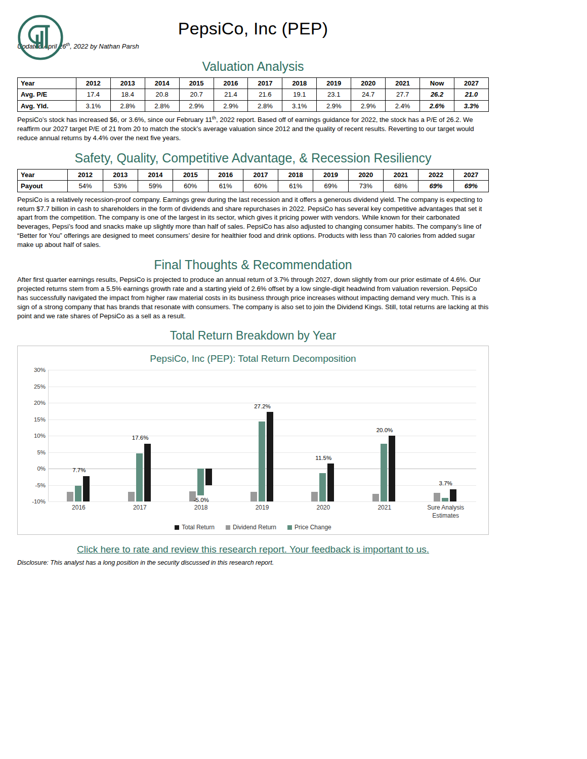PepsiCo, Inc (PEP)
Updated April 26th, 2022 by Nathan Parsh
Valuation Analysis
| Year | 2012 | 2013 | 2014 | 2015 | 2016 | 2017 | 2018 | 2019 | 2020 | 2021 | Now | 2027 |
| --- | --- | --- | --- | --- | --- | --- | --- | --- | --- | --- | --- | --- |
| Avg. P/E | 17.4 | 18.4 | 20.8 | 20.7 | 21.4 | 21.6 | 19.1 | 23.1 | 24.7 | 27.7 | 26.2 | 21.0 |
| Avg. Yld. | 3.1% | 2.8% | 2.8% | 2.9% | 2.9% | 2.8% | 3.1% | 2.9% | 2.9% | 2.4% | 2.6% | 3.3% |
PepsiCo’s stock has increased $6, or 3.6%, since our February 11th, 2022 report. Based off of earnings guidance for 2022, the stock has a P/E of 26.2. We reaffirm our 2027 target P/E of 21 from 20 to match the stock’s average valuation since 2012 and the quality of recent results. Reverting to our target would reduce annual returns by 4.4% over the next five years.
Safety, Quality, Competitive Advantage, & Recession Resiliency
| Year | 2012 | 2013 | 2014 | 2015 | 2016 | 2017 | 2018 | 2019 | 2020 | 2021 | 2022 | 2027 |
| --- | --- | --- | --- | --- | --- | --- | --- | --- | --- | --- | --- | --- |
| Payout | 54% | 53% | 59% | 60% | 61% | 60% | 61% | 69% | 73% | 68% | 69% | 69% |
PepsiCo is a relatively recession-proof company. Earnings grew during the last recession and it offers a generous dividend yield. The company is expecting to return $7.7 billion in cash to shareholders in the form of dividends and share repurchases in 2022. PepsiCo has several key competitive advantages that set it apart from the competition. The company is one of the largest in its sector, which gives it pricing power with vendors. While known for their carbonated beverages, Pepsi’s food and snacks make up slightly more than half of sales. PepsiCo has also adjusted to changing consumer habits. The company’s line of “Better for You” offerings are designed to meet consumers’ desire for healthier food and drink options. Products with less than 70 calories from added sugar make up about half of sales.
Final Thoughts & Recommendation
After first quarter earnings results, PepsiCo is projected to produce an annual return of 3.7% through 2027, down slightly from our prior estimate of 4.6%. Our projected returns stem from a 5.5% earnings growth rate and a starting yield of 2.6% offset by a low single-digit headwind from valuation reversion. PepsiCo has successfully navigated the impact from higher raw material costs in its business through price increases without impacting demand very much. This is a sign of a strong company that has brands that resonate with consumers. The company is also set to join the Dividend Kings. Still, total returns are lacking at this point and we rate shares of PepsiCo as a sell as a result.
Total Return Breakdown by Year
PepsiCo, Inc (PEP): Total Return Decomposition
Scale: -10% .. 30% => 40 pts over 260px => 6.5px per 1% ; zero line at 30% from top = 195px from bottom? top(30%) = 0px ; value v -> top = (30 - v) * 6.5 px ; bottom offset = 260 - top
30%
25%
20%
15%
10%
5%
0%
-5%
-10%
7.7%
17.6%
-5.0%
27.2%
11.5%
20.0%
3.7%
2016
2017
2018
2019
2020
2021
Sure Analysis Estimates
Total Return
Dividend Return
Price Change
Click here to rate and review this research report. Your feedback is important to us.
Disclosure: This analyst has a long position in the security discussed in this research report.